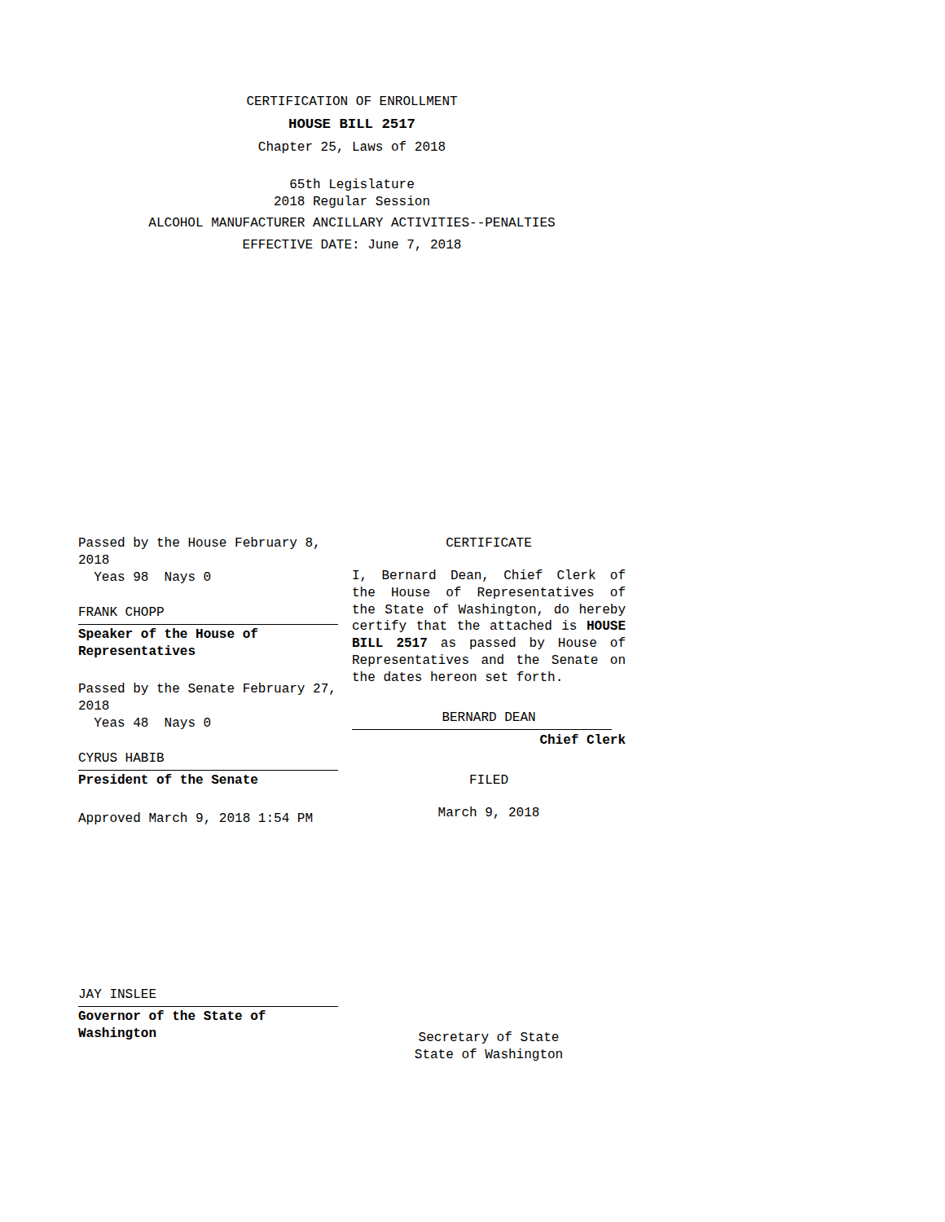CERTIFICATION OF ENROLLMENT
HOUSE BILL 2517
Chapter 25, Laws of 2018
65th Legislature
2018 Regular Session
ALCOHOL MANUFACTURER ANCILLARY ACTIVITIES--PENALTIES
EFFECTIVE DATE: June 7, 2018
| Passed by the House February 8, 2018 Yeas 98 Nays 0 FRANK CHOPP Speaker of the House of Representatives Passed by the Senate February 27, 2018 Yeas 48 Nays 0 CYRUS HABIB President of the Senate Approved March 9, 2018 1:54 PM | CERTIFICATE I, Bernard Dean, Chief Clerk of the House of Representatives of the State of Washington, do hereby certify that the attached is HOUSE BILL 2517 as passed by House of Representatives and the Senate on the dates hereon set forth. BERNARD DEAN Chief Clerk FILED March 9, 2018 |
| JAY INSLEE Governor of the State of Washington | Secretary of State State of Washington |